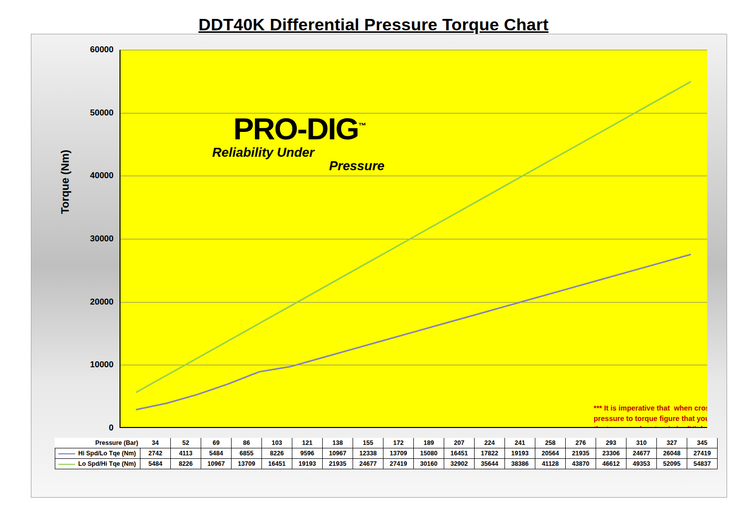DDT40K Differential Pressure Torque Chart
Torque (Nm)
60000 50000 40000 30000 20000 10000 0
PRO-DIG™
Reliability Under
Pressure
*** It is imperative that when cross referencing the
pressure to torque figure that you are aware what mode
the two speed motor is in. (High Speed or Low Speed).
***
| Pressure (Bar) | 34 | 52 | 69 | 86 | 103 | 121 | 138 | 155 | 172 | 189 | 207 | 224 | 241 | 258 | 276 | 293 | 310 | 327 | 345 |
| --- | --- | --- | --- | --- | --- | --- | --- | --- | --- | --- | --- | --- | --- | --- | --- | --- | --- | --- | --- |
| Hi Spd/Lo Tqe (Nm) | 2742 | 4113 | 5484 | 6855 | 8226 | 9596 | 10967 | 12338 | 13709 | 15080 | 16451 | 17822 | 19193 | 20564 | 21935 | 23306 | 24677 | 26048 | 27419 |
| Lo Spd/Hi Tqe (Nm) | 5484 | 8226 | 10967 | 13709 | 16451 | 19193 | 21935 | 24677 | 27419 | 30160 | 32902 | 35644 | 38386 | 41128 | 43870 | 46612 | 49353 | 52095 | 54837 |